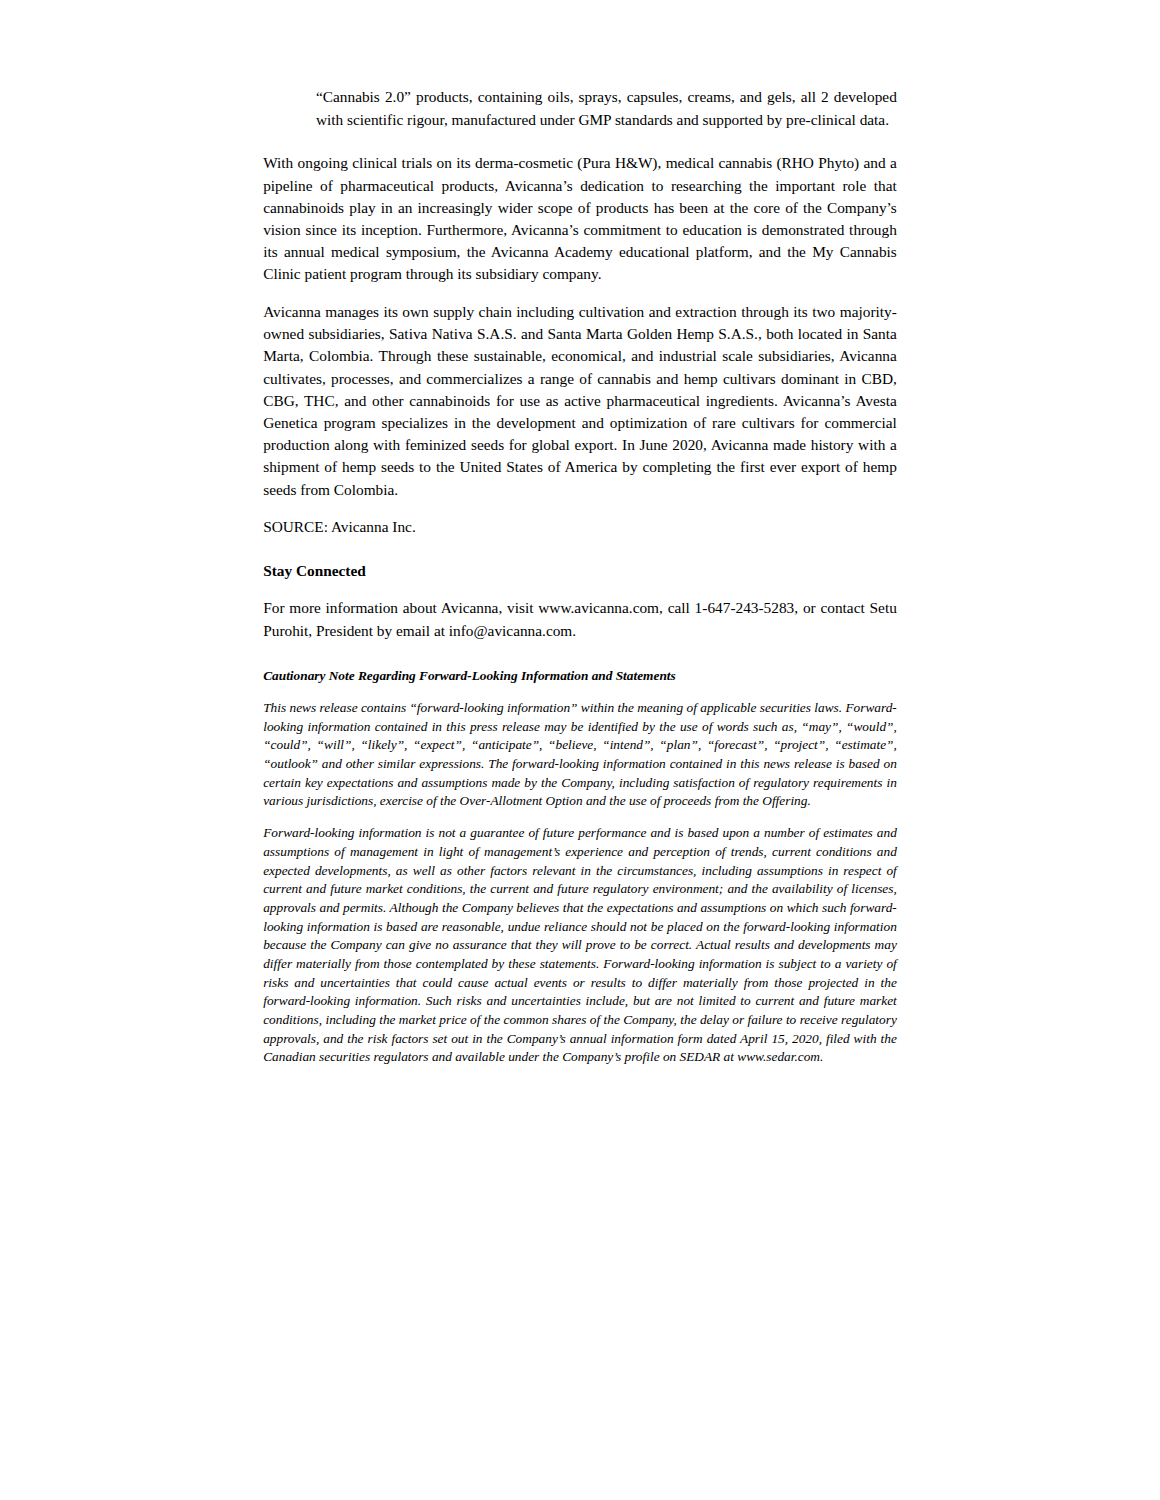“Cannabis 2.0” products, containing oils, sprays, capsules, creams, and gels, all 2 developed with scientific rigour, manufactured under GMP standards and supported by pre-clinical data.
With ongoing clinical trials on its derma-cosmetic (Pura H&W), medical cannabis (RHO Phyto) and a pipeline of pharmaceutical products, Avicanna’s dedication to researching the important role that cannabinoids play in an increasingly wider scope of products has been at the core of the Company’s vision since its inception. Furthermore, Avicanna’s commitment to education is demonstrated through its annual medical symposium, the Avicanna Academy educational platform, and the My Cannabis Clinic patient program through its subsidiary company.
Avicanna manages its own supply chain including cultivation and extraction through its two majority-owned subsidiaries, Sativa Nativa S.A.S. and Santa Marta Golden Hemp S.A.S., both located in Santa Marta, Colombia. Through these sustainable, economical, and industrial scale subsidiaries, Avicanna cultivates, processes, and commercializes a range of cannabis and hemp cultivars dominant in CBD, CBG, THC, and other cannabinoids for use as active pharmaceutical ingredients. Avicanna’s Avesta Genetica program specializes in the development and optimization of rare cultivars for commercial production along with feminized seeds for global export. In June 2020, Avicanna made history with a shipment of hemp seeds to the United States of America by completing the first ever export of hemp seeds from Colombia.
SOURCE: Avicanna Inc.
Stay Connected
For more information about Avicanna, visit www.avicanna.com, call 1-647-243-5283, or contact Setu Purohit, President by email at info@avicanna.com.
Cautionary Note Regarding Forward-Looking Information and Statements
This news release contains “forward-looking information” within the meaning of applicable securities laws. Forward-looking information contained in this press release may be identified by the use of words such as, “may”, “would”, “could”, “will”, “likely”, “expect”, “anticipate”, “believe, “intend”, “plan”, “forecast”, “project”, “estimate”, “outlook” and other similar expressions. The forward-looking information contained in this news release is based on certain key expectations and assumptions made by the Company, including satisfaction of regulatory requirements in various jurisdictions, exercise of the Over-Allotment Option and the use of proceeds from the Offering.
Forward-looking information is not a guarantee of future performance and is based upon a number of estimates and assumptions of management in light of management’s experience and perception of trends, current conditions and expected developments, as well as other factors relevant in the circumstances, including assumptions in respect of current and future market conditions, the current and future regulatory environment; and the availability of licenses, approvals and permits. Although the Company believes that the expectations and assumptions on which such forward-looking information is based are reasonable, undue reliance should not be placed on the forward-looking information because the Company can give no assurance that they will prove to be correct. Actual results and developments may differ materially from those contemplated by these statements. Forward-looking information is subject to a variety of risks and uncertainties that could cause actual events or results to differ materially from those projected in the forward-looking information. Such risks and uncertainties include, but are not limited to current and future market conditions, including the market price of the common shares of the Company, the delay or failure to receive regulatory approvals, and the risk factors set out in the Company’s annual information form dated April 15, 2020, filed with the Canadian securities regulators and available under the Company’s profile on SEDAR at www.sedar.com.